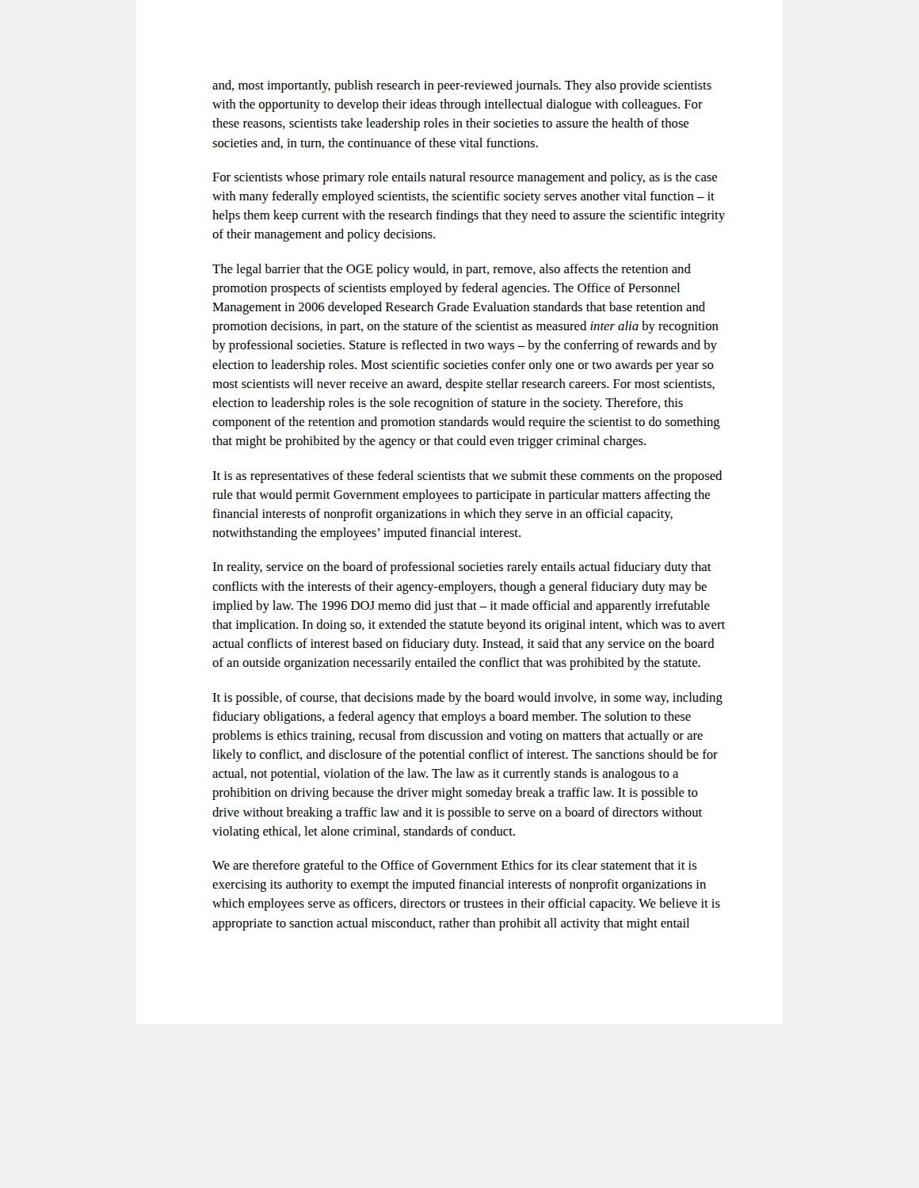and, most importantly, publish research in peer-reviewed journals. They also provide scientists with the opportunity to develop their ideas through intellectual dialogue with colleagues. For these reasons, scientists take leadership roles in their societies to assure the health of those societies and, in turn, the continuance of these vital functions.
For scientists whose primary role entails natural resource management and policy, as is the case with many federally employed scientists, the scientific society serves another vital function – it helps them keep current with the research findings that they need to assure the scientific integrity of their management and policy decisions.
The legal barrier that the OGE policy would, in part, remove, also affects the retention and promotion prospects of scientists employed by federal agencies. The Office of Personnel Management in 2006 developed Research Grade Evaluation standards that base retention and promotion decisions, in part, on the stature of the scientist as measured inter alia by recognition by professional societies. Stature is reflected in two ways – by the conferring of rewards and by election to leadership roles. Most scientific societies confer only one or two awards per year so most scientists will never receive an award, despite stellar research careers. For most scientists, election to leadership roles is the sole recognition of stature in the society. Therefore, this component of the retention and promotion standards would require the scientist to do something that might be prohibited by the agency or that could even trigger criminal charges.
It is as representatives of these federal scientists that we submit these comments on the proposed rule that would permit Government employees to participate in particular matters affecting the financial interests of nonprofit organizations in which they serve in an official capacity, notwithstanding the employees’ imputed financial interest.
In reality, service on the board of professional societies rarely entails actual fiduciary duty that conflicts with the interests of their agency-employers, though a general fiduciary duty may be implied by law. The 1996 DOJ memo did just that – it made official and apparently irrefutable that implication. In doing so, it extended the statute beyond its original intent, which was to avert actual conflicts of interest based on fiduciary duty. Instead, it said that any service on the board of an outside organization necessarily entailed the conflict that was prohibited by the statute.
It is possible, of course, that decisions made by the board would involve, in some way, including fiduciary obligations, a federal agency that employs a board member. The solution to these problems is ethics training, recusal from discussion and voting on matters that actually or are likely to conflict, and disclosure of the potential conflict of interest. The sanctions should be for actual, not potential, violation of the law. The law as it currently stands is analogous to a prohibition on driving because the driver might someday break a traffic law. It is possible to drive without breaking a traffic law and it is possible to serve on a board of directors without violating ethical, let alone criminal, standards of conduct.
We are therefore grateful to the Office of Government Ethics for its clear statement that it is exercising its authority to exempt the imputed financial interests of nonprofit organizations in which employees serve as officers, directors or trustees in their official capacity. We believe it is appropriate to sanction actual misconduct, rather than prohibit all activity that might entail